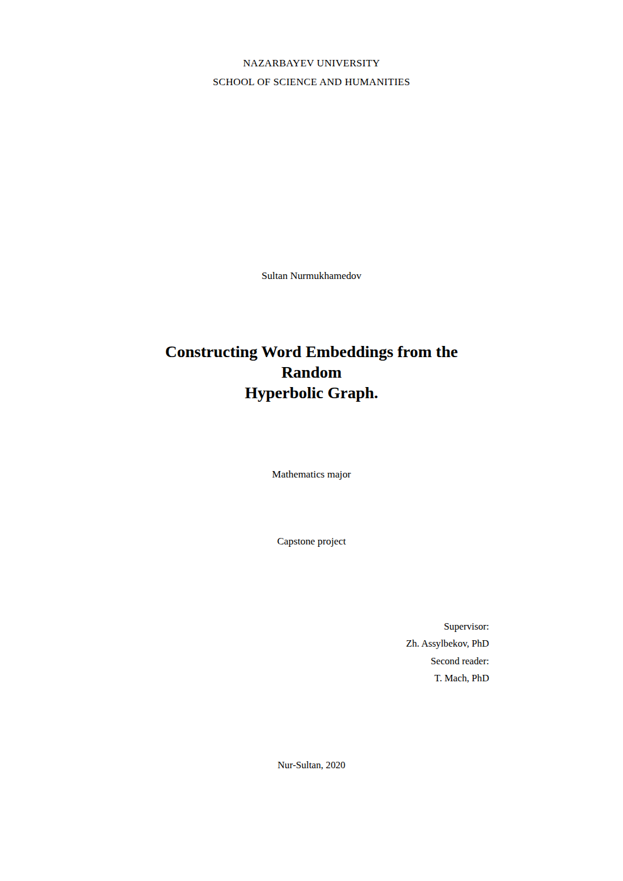NAZARBAYEV UNIVERSITY
SCHOOL OF SCIENCE AND HUMANITIES
Sultan Nurmukhamedov
Constructing Word Embeddings from the Random
Hyperbolic Graph.
Mathematics major
Capstone project
Supervisor:
Zh. Assylbekov, PhD
Second reader:
T. Mach, PhD
Nur-Sultan, 2020